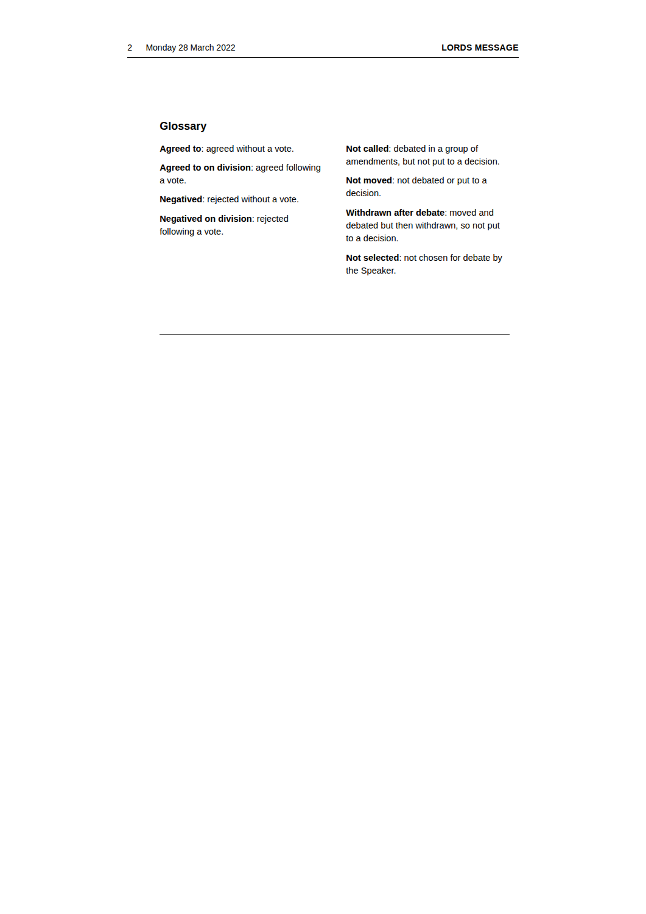2 Monday 28 March 2022
LORDS MESSAGE
Glossary
Agreed to: agreed without a vote.
Agreed to on division: agreed following a vote.
Negatived: rejected without a vote.
Negatived on division: rejected following a vote.
Not called: debated in a group of amendments, but not put to a decision.
Not moved: not debated or put to a decision.
Withdrawn after debate: moved and debated but then withdrawn, so not put to a decision.
Not selected: not chosen for debate by the Speaker.